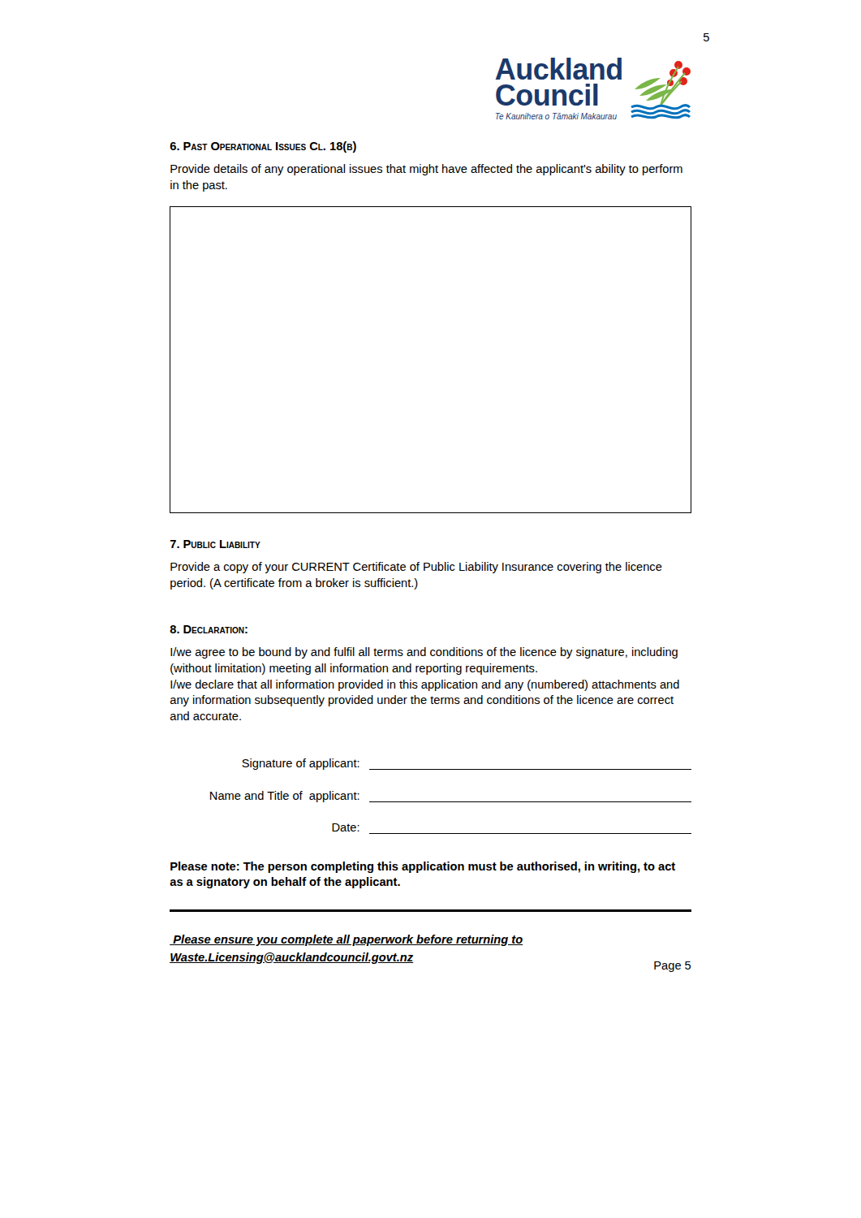5
Auckland Council Te Kaunihera o Tāmaki Makaurau
6. Past Operational Issues Cl. 18(b)
Provide details of any operational issues that might have affected the applicant's ability to perform in the past.
7. Public Liability
Provide a copy of your CURRENT Certificate of Public Liability Insurance covering the licence period. (A certificate from a broker is sufficient.)
8. Declaration:
I/we agree to be bound by and fulfil all terms and conditions of the licence by signature, including (without limitation) meeting all information and reporting requirements.
I/we declare that all information provided in this application and any (numbered) attachments and any information subsequently provided under the terms and conditions of the licence are correct and accurate.
Signature of applicant:
Name and Title of applicant:
Date:
Please note: The person completing this application must be authorised, in writing, to act as a signatory on behalf of the applicant.
Please ensure you complete all paperwork before returning to
Waste.Licensing@aucklandcouncil.govt.nz
Page 5